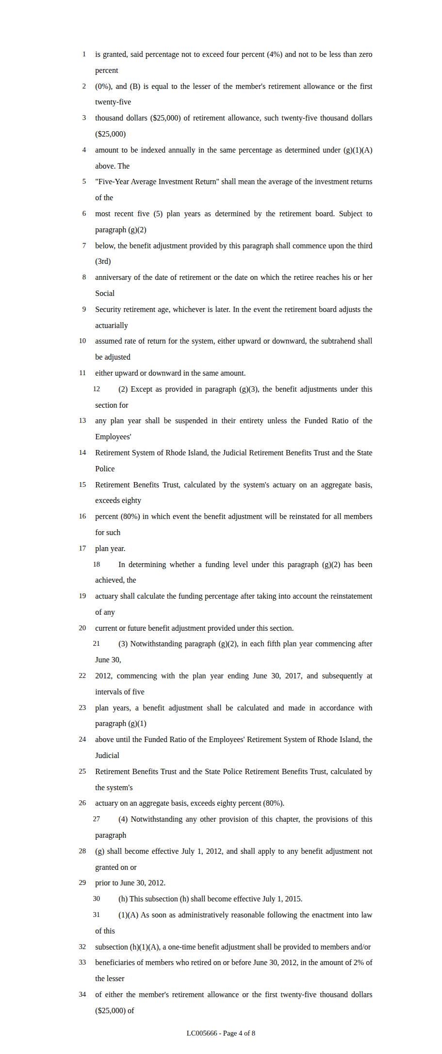is granted, said percentage not to exceed four percent (4%) and not to be less than zero percent
(0%), and (B) is equal to the lesser of the member's retirement allowance or the first twenty-five
thousand dollars ($25,000) of retirement allowance, such twenty-five thousand dollars ($25,000)
amount to be indexed annually in the same percentage as determined under (g)(1)(A) above. The
"Five-Year Average Investment Return" shall mean the average of the investment returns of the
most recent five (5) plan years as determined by the retirement board. Subject to paragraph (g)(2)
below, the benefit adjustment provided by this paragraph shall commence upon the third (3rd)
anniversary of the date of retirement or the date on which the retiree reaches his or her Social
Security retirement age, whichever is later. In the event the retirement board adjusts the actuarially
assumed rate of return for the system, either upward or downward, the subtrahend shall be adjusted
either upward or downward in the same amount.
(2) Except as provided in paragraph (g)(3), the benefit adjustments under this section for
any plan year shall be suspended in their entirety unless the Funded Ratio of the Employees'
Retirement System of Rhode Island, the Judicial Retirement Benefits Trust and the State Police
Retirement Benefits Trust, calculated by the system's actuary on an aggregate basis, exceeds eighty
percent (80%) in which event the benefit adjustment will be reinstated for all members for such
plan year.
In determining whether a funding level under this paragraph (g)(2) has been achieved, the
actuary shall calculate the funding percentage after taking into account the reinstatement of any
current or future benefit adjustment provided under this section.
(3) Notwithstanding paragraph (g)(2), in each fifth plan year commencing after June 30,
2012, commencing with the plan year ending June 30, 2017, and subsequently at intervals of five
plan years, a benefit adjustment shall be calculated and made in accordance with paragraph (g)(1)
above until the Funded Ratio of the Employees' Retirement System of Rhode Island, the Judicial
Retirement Benefits Trust and the State Police Retirement Benefits Trust, calculated by the system's
actuary on an aggregate basis, exceeds eighty percent (80%).
(4) Notwithstanding any other provision of this chapter, the provisions of this paragraph
(g) shall become effective July 1, 2012, and shall apply to any benefit adjustment not granted on or
prior to June 30, 2012.
(h) This subsection (h) shall become effective July 1, 2015.
(1)(A) As soon as administratively reasonable following the enactment into law of this
subsection (h)(1)(A), a one-time benefit adjustment shall be provided to members and/or
beneficiaries of members who retired on or before June 30, 2012, in the amount of 2% of the lesser
of either the member's retirement allowance or the first twenty-five thousand dollars ($25,000) of
LC005666 - Page 4 of 8